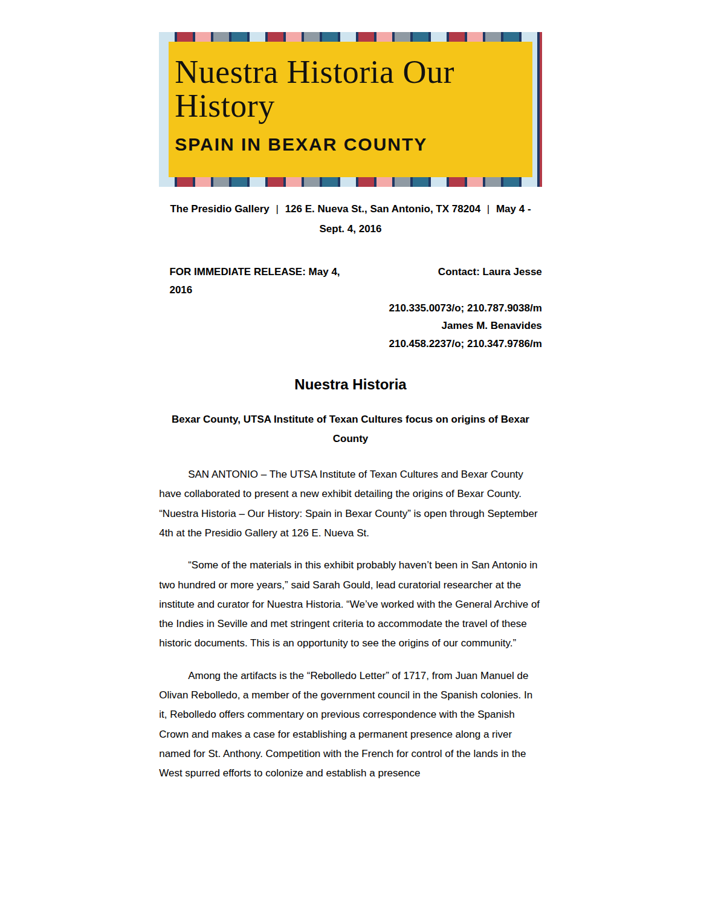Nuestra Historia Our History
Spain in Bexar County
The Presidio Gallery | 126 E. Nueva St., San Antonio, TX 78204 | May 4 - Sept. 4, 2016
| FOR IMMEDIATE RELEASE: May 4, 2016 | Contact: Laura Jesse |
| | 210.335.0073/o; 210.787.9038/m |
| | James M. Benavides |
| | 210.458.2237/o; 210.347.9786/m |
Nuestra Historia
Bexar County, UTSA Institute of Texan Cultures focus on origins of Bexar County
SAN ANTONIO – The UTSA Institute of Texan Cultures and Bexar County have collaborated to present a new exhibit detailing the origins of Bexar County. “Nuestra Historia – Our History: Spain in Bexar County” is open through September 4th at the Presidio Gallery at 126 E. Nueva St.
“Some of the materials in this exhibit probably haven’t been in San Antonio in two hundred or more years,” said Sarah Gould, lead curatorial researcher at the institute and curator for Nuestra Historia. “We’ve worked with the General Archive of the Indies in Seville and met stringent criteria to accommodate the travel of these historic documents. This is an opportunity to see the origins of our community.”
Among the artifacts is the “Rebolledo Letter” of 1717, from Juan Manuel de Olivan Rebolledo, a member of the government council in the Spanish colonies. In it, Rebolledo offers commentary on previous correspondence with the Spanish Crown and makes a case for establishing a permanent presence along a river named for St. Anthony. Competition with the French for control of the lands in the West spurred efforts to colonize and establish a presence